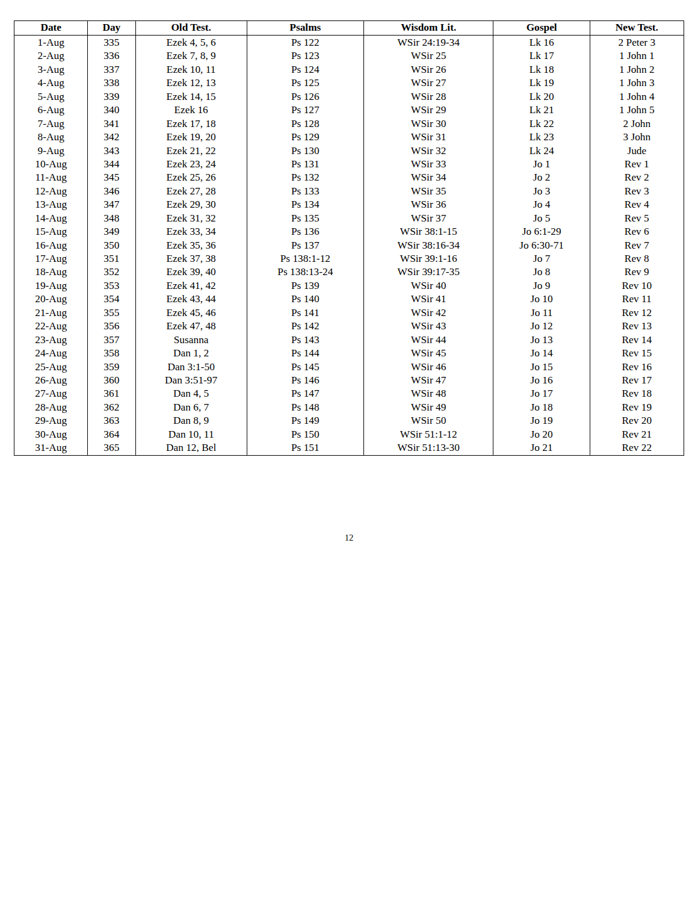Daily Scripture Reading Schedule for August
| Date | Day | Old Test. | Psalms | Wisdom Lit. | Gospel | New Test. |
| --- | --- | --- | --- | --- | --- | --- |
| 1-Aug | 335 | Ezek 4, 5, 6 | Ps 122 | WSir 24:19-34 | Lk 16 | 2 Peter 3 |
| 2-Aug | 336 | Ezek 7, 8, 9 | Ps 123 | WSir 25 | Lk 17 | 1 John 1 |
| 3-Aug | 337 | Ezek 10, 11 | Ps 124 | WSir 26 | Lk 18 | 1 John 2 |
| 4-Aug | 338 | Ezek 12, 13 | Ps 125 | WSir 27 | Lk 19 | 1 John 3 |
| 5-Aug | 339 | Ezek 14, 15 | Ps 126 | WSir 28 | Lk 20 | 1 John 4 |
| 6-Aug | 340 | Ezek 16 | Ps 127 | WSir 29 | Lk 21 | 1 John 5 |
| 7-Aug | 341 | Ezek 17, 18 | Ps 128 | WSir 30 | Lk 22 | 2 John |
| 8-Aug | 342 | Ezek 19, 20 | Ps 129 | WSir 31 | Lk 23 | 3 John |
| 9-Aug | 343 | Ezek 21, 22 | Ps 130 | WSir 32 | Lk 24 | Jude |
| 10-Aug | 344 | Ezek 23, 24 | Ps 131 | WSir 33 | Jo 1 | Rev 1 |
| 11-Aug | 345 | Ezek 25, 26 | Ps 132 | WSir 34 | Jo 2 | Rev 2 |
| 12-Aug | 346 | Ezek 27, 28 | Ps 133 | WSir 35 | Jo 3 | Rev 3 |
| 13-Aug | 347 | Ezek 29, 30 | Ps 134 | WSir 36 | Jo 4 | Rev 4 |
| 14-Aug | 348 | Ezek 31, 32 | Ps 135 | WSir 37 | Jo 5 | Rev 5 |
| 15-Aug | 349 | Ezek 33, 34 | Ps 136 | WSir 38:1-15 | Jo 6:1-29 | Rev 6 |
| 16-Aug | 350 | Ezek 35, 36 | Ps 137 | WSir 38:16-34 | Jo 6:30-71 | Rev 7 |
| 17-Aug | 351 | Ezek 37, 38 | Ps 138:1-12 | WSir 39:1-16 | Jo 7 | Rev 8 |
| 18-Aug | 352 | Ezek 39, 40 | Ps 138:13-24 | WSir 39:17-35 | Jo 8 | Rev 9 |
| 19-Aug | 353 | Ezek 41, 42 | Ps 139 | WSir 40 | Jo 9 | Rev 10 |
| 20-Aug | 354 | Ezek 43, 44 | Ps 140 | WSir 41 | Jo 10 | Rev 11 |
| 21-Aug | 355 | Ezek 45, 46 | Ps 141 | WSir 42 | Jo 11 | Rev 12 |
| 22-Aug | 356 | Ezek 47, 48 | Ps 142 | WSir 43 | Jo 12 | Rev 13 |
| 23-Aug | 357 | Susanna | Ps 143 | WSir 44 | Jo 13 | Rev 14 |
| 24-Aug | 358 | Dan 1, 2 | Ps 144 | WSir 45 | Jo 14 | Rev 15 |
| 25-Aug | 359 | Dan 3:1-50 | Ps 145 | WSir 46 | Jo 15 | Rev 16 |
| 26-Aug | 360 | Dan 3:51-97 | Ps 146 | WSir 47 | Jo 16 | Rev 17 |
| 27-Aug | 361 | Dan 4, 5 | Ps 147 | WSir 48 | Jo 17 | Rev 18 |
| 28-Aug | 362 | Dan 6, 7 | Ps 148 | WSir 49 | Jo 18 | Rev 19 |
| 29-Aug | 363 | Dan 8, 9 | Ps 149 | WSir 50 | Jo 19 | Rev 20 |
| 30-Aug | 364 | Dan 10, 11 | Ps 150 | WSir 51:1-12 | Jo 20 | Rev 21 |
| 31-Aug | 365 | Dan 12, Bel | Ps 151 | WSir 51:13-30 | Jo 21 | Rev 22 |
12